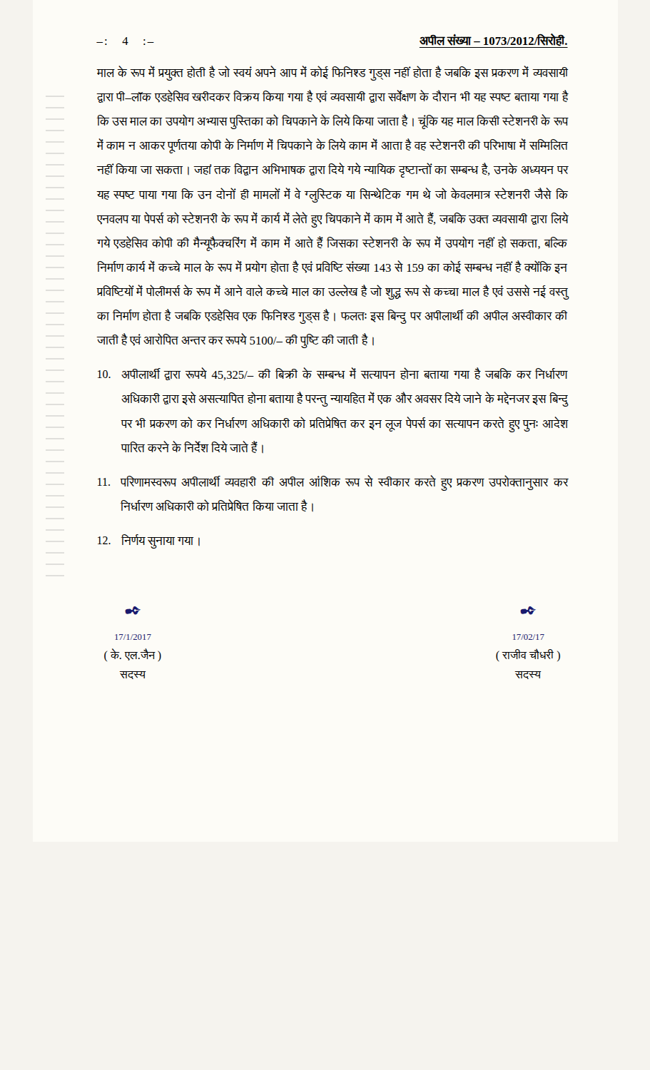–: 4 :– अपील संख्या – 1073/2012/सिरोही.
माल के रूप में प्रयुक्त होती है जो स्वयं अपने आप में कोई फिनिश्ड गुड्स नहीं होता है जबकि इस प्रकरण में व्यवसायी द्वारा पी–लॉक एडहेसिव खरीदकर विक्रय किया गया है एवं व्यवसायी द्वारा सर्वेक्षण के दौरान भी यह स्पष्ट बताया गया है कि उस माल का उपयोग अभ्यास पुस्तिका को चिपकाने के लिये किया जाता है। चूंकि यह माल किसी स्टेशनरी के रूप में काम न आकर पूर्णतया कोपी के निर्माण में चिपकाने के लिये काम में आता है वह स्टेशनरी की परिभाषा में सम्मिलित नहीं किया जा सकता। जहां तक विद्वान अभिभाषक द्वारा दिये गये न्यायिक दृष्टान्तों का सम्बन्ध है, उनके अध्ययन पर यह स्पष्ट पाया गया कि उन दोनों ही मामलों में वे ग्लुस्टिक या सिन्थेटिक गम थे जो केवलमात्र स्टेशनरी जैसे कि एनवलप या पेपर्स को स्टेशनरी के रूप में कार्य में लेते हुए चिपकाने में काम में आते हैं, जबकि उक्त व्यवसायी द्वारा लिये गये एडहेसिव कोपी की मैन्यूफैक्चरिंग में काम में आते हैं जिसका स्टेशनरी के रूप में उपयोग नहीं हो सकता, बल्कि निर्माण कार्य में कच्चे माल के रूप में प्रयोग होता है एवं प्रविष्टि संख्या 143 से 159 का कोई सम्बन्ध नहीं है क्योंकि इन प्रविष्टियों में पोलीमर्स के रूप में आने वाले कच्चे माल का उल्लेख है जो शुद्ध रूप से कच्चा माल है एवं उससे नई वस्तु का निर्माण होता है जबकि एडहेसिव एक फिनिश्ड गुड्स है। फलतः इस बिन्दु पर अपीलार्थी की अपील अस्वीकार की जाती है एवं आरोपित अन्तर कर रूपये 5100/– की पुष्टि की जाती है।
10.
अपीलार्थी द्वारा रूपये 45,325/– की बिक्री के सम्बन्ध में सत्यापन होना बताया गया है जबकि कर निर्धारण अधिकारी द्वारा इसे असत्यापित होना बताया है परन्तु न्यायहित में एक और अवसर दिये जाने के मद्देनजर इस बिन्दु पर भी प्रकरण को कर निर्धारण अधिकारी को प्रतिप्रेषित कर इन लूज पेपर्स का सत्यापन करते हुए पुनः आदेश पारित करने के निर्देश दिये जाते हैं।
11.
परिणामस्वरूप अपीलार्थी व्यवहारी की अपील आंशिक रूप से स्वीकार करते हुए प्रकरण उपरोक्तानुसार कर निर्धारण अधिकारी को प्रतिप्रेषित किया जाता है।
12.
निर्णय सुनाया गया।
✒ 17/1/2017 ( के. एल.जैन ) सदस्य
✒ 17/02/17 ( राजीव चौधरी ) सदस्य